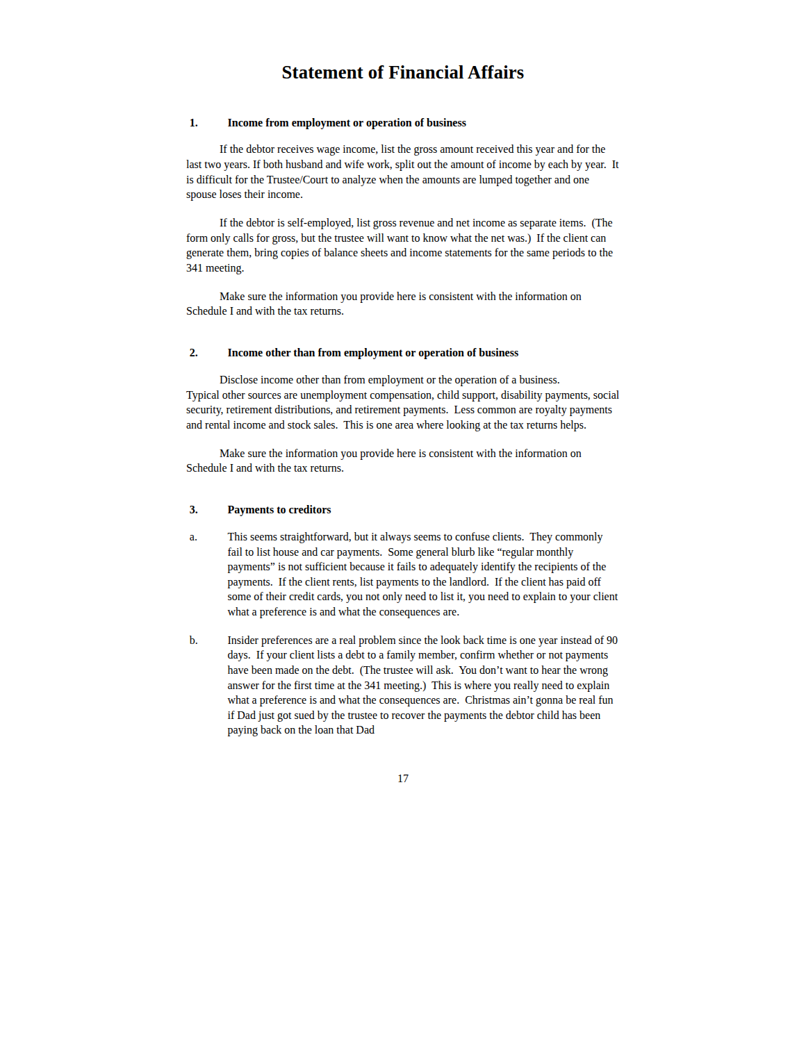Statement of Financial Affairs
1. Income from employment or operation of business
If the debtor receives wage income, list the gross amount received this year and for the last two years. If both husband and wife work, split out the amount of income by each by year. It is difficult for the Trustee/Court to analyze when the amounts are lumped together and one spouse loses their income.
If the debtor is self-employed, list gross revenue and net income as separate items. (The form only calls for gross, but the trustee will want to know what the net was.) If the client can generate them, bring copies of balance sheets and income statements for the same periods to the 341 meeting.
Make sure the information you provide here is consistent with the information on Schedule I and with the tax returns.
2. Income other than from employment or operation of business
Disclose income other than from employment or the operation of a business.
Typical other sources are unemployment compensation, child support, disability payments, social security, retirement distributions, and retirement payments. Less common are royalty payments and rental income and stock sales. This is one area where looking at the tax returns helps.
Make sure the information you provide here is consistent with the information on Schedule I and with the tax returns.
3. Payments to creditors
a.
This seems straightforward, but it always seems to confuse clients. They commonly fail to list house and car payments. Some general blurb like “regular monthly payments” is not sufficient because it fails to adequately identify the recipients of the payments. If the client rents, list payments to the landlord. If the client has paid off some of their credit cards, you not only need to list it, you need to explain to your client what a preference is and what the consequences are.
b.
Insider preferences are a real problem since the look back time is one year instead of 90 days. If your client lists a debt to a family member, confirm whether or not payments have been made on the debt. (The trustee will ask. You don’t want to hear the wrong answer for the first time at the 341 meeting.) This is where you really need to explain what a preference is and what the consequences are. Christmas ain’t gonna be real fun if Dad just got sued by the trustee to recover the payments the debtor child has been paying back on the loan that Dad
17